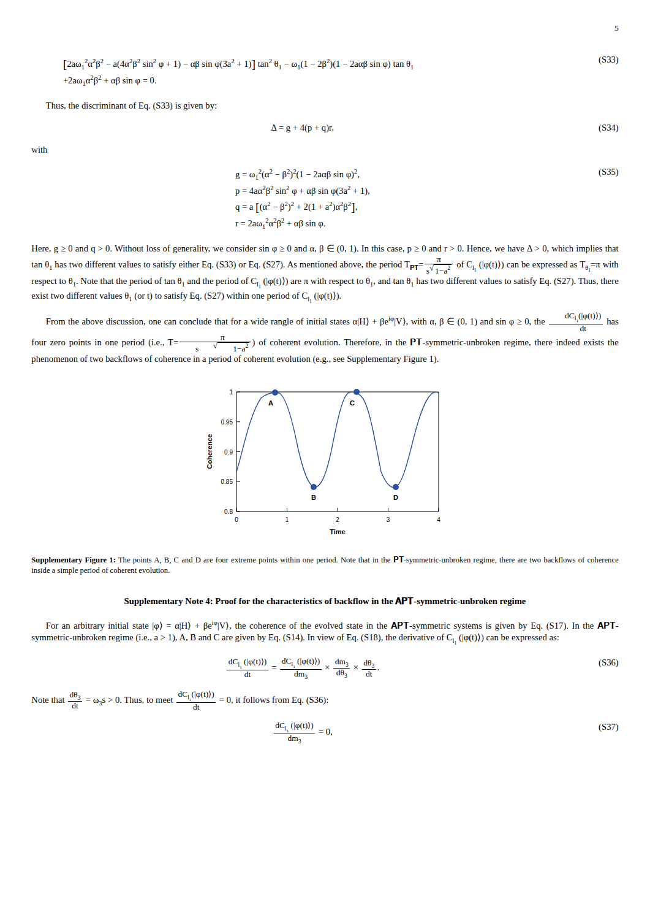5
[2aω12α2β2 − a(4α2β2 sin2 φ + 1) − αβ sin φ(3a2 + 1)] tan2 θ1 − ω1(1 − 2β2)(1 − 2aαβ sin φ) tan θ1
+2aω1α2β2 + αβ sin φ = 0.
(S33)
Thus, the discriminant of Eq. (S33) is given by:
Δ = g + 4(p + q)r,
(S34)
with
g = ω12(α2 − β2)2(1 − 2aαβ sin φ)2,
p = 4aα2β2 sin2 φ + αβ sin φ(3a2 + 1),
q = a [(α2 − β2)2 + 2(1 + a2)α2β2],
r = 2aω12α2β2 + αβ sin φ.
(S35)
Here, g ≥ 0 and q > 0. Without loss of generality, we consider sin φ ≥ 0 and α, β ∈ (0, 1). In this case, p ≥ 0 and r > 0. Hence, we have Δ > 0, which implies that tan θ1 has two different values to satisfy either Eq. (S33) or Eq. (S27). As mentioned above, the period T𝐏𝐓=πs1−a2 of Cl1 (|φ(t)⟩) can be expressed as Tθ1=π with respect to θ1. Note that the period of tan θ1 and the period of Cl1 (|φ(t)⟩) are π with respect to θ1, and tan θ1 has two different values to satisfy Eq. (S27). Thus, there exist two different values θ1 (or t) to satisfy Eq. (S27) within one period of Cl1 (|φ(t)⟩).
From the above discussion, one can conclude that for a wide rangle of initial states α|H⟩ + βeiφ|V⟩, with α, β ∈ (0, 1) and sin φ ≥ 0, the dCl1(|φ(t)⟩) dt has four zero points in one period (i.e., T=πs1−a2) of coherent evolution. Therefore, in the 𝐏𝐓-symmetric-unbroken regime, there indeed exists the phenomenon of two backflows of coherence in a period of coherent evolution (e.g., see Supplementary Figure 1).
1 0.95 0.9 0.85 0.8 0 1 2 3 4 Time Coherence A B C D
Supplementary Figure 1: The points A, B, C and D are four extreme points within one period. Note that in the 𝐏𝐓-symmetric-unbroken regime, there are two backflows of coherence inside a simple period of coherent evolution.
Supplementary Note 4: Proof for the characteristics of backflow in the 𝐀𝐏𝐓-symmetric-unbroken regime
For an arbitrary initial state |φ⟩ = α|H⟩ + βeiφ|V⟩, the coherence of the evolved state in the 𝐀𝐏𝐓-symmetric systems is given by Eq. (S17). In the 𝐀𝐏𝐓-symmetric-unbroken regime (i.e., a > 1), A, B and C are given by Eq. (S14). In view of Eq. (S18), the derivative of Cl1 (|φ(t)⟩) can be expressed as:
dCl1 (|φ(t)⟩) dt = dCl1 (|φ(t)⟩) dm3 × dm3 dθ3 × dθ3 dt.
(S36)
Note that dθ3 dt = ω3s > 0. Thus, to meet dCl1(|φ(t)⟩) dt = 0, it follows from Eq. (S36):
dCl1 (|φ(t)⟩) dm3 = 0,
(S37)